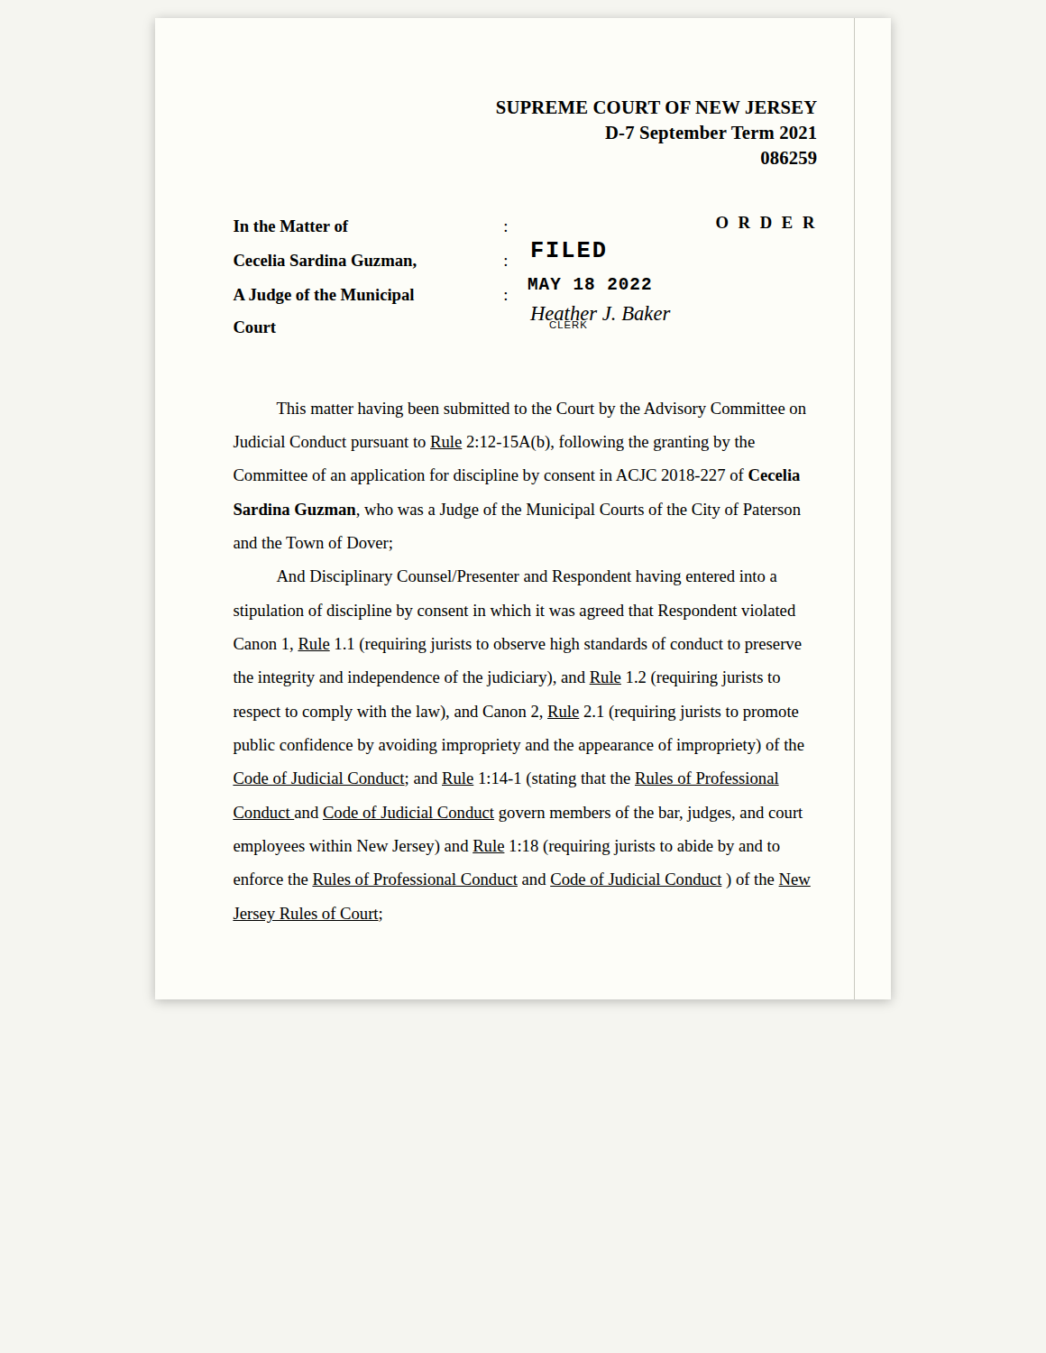SUPREME COURT OF NEW JERSEY
D-7 September Term 2021
086259
| In the Matter of | : | FILED MAY 18 2022 Heather J. Baker CLERK | O R D E R |
| Cecelia Sardina Guzman, | : | |
| A Judge of the Municipal Court | : | |
This matter having been submitted to the Court by the Advisory Committee on Judicial Conduct pursuant to Rule 2:12-15A(b), following the granting by the Committee of an application for discipline by consent in ACJC 2018-227 of Cecelia Sardina Guzman, who was a Judge of the Municipal Courts of the City of Paterson and the Town of Dover;
And Disciplinary Counsel/Presenter and Respondent having entered into a stipulation of discipline by consent in which it was agreed that Respondent violated Canon 1, Rule 1.1 (requiring jurists to observe high standards of conduct to preserve the integrity and independence of the judiciary), and Rule 1.2 (requiring jurists to respect to comply with the law), and Canon 2, Rule 2.1 (requiring jurists to promote public confidence by avoiding impropriety and the appearance of impropriety) of the Code of Judicial Conduct; and Rule 1:14-1 (stating that the Rules of Professional Conduct and Code of Judicial Conduct govern members of the bar, judges, and court employees within New Jersey) and Rule 1:18 (requiring jurists to abide by and to enforce the Rules of Professional Conduct and Code of Judicial Conduct ) of the New Jersey Rules of Court;